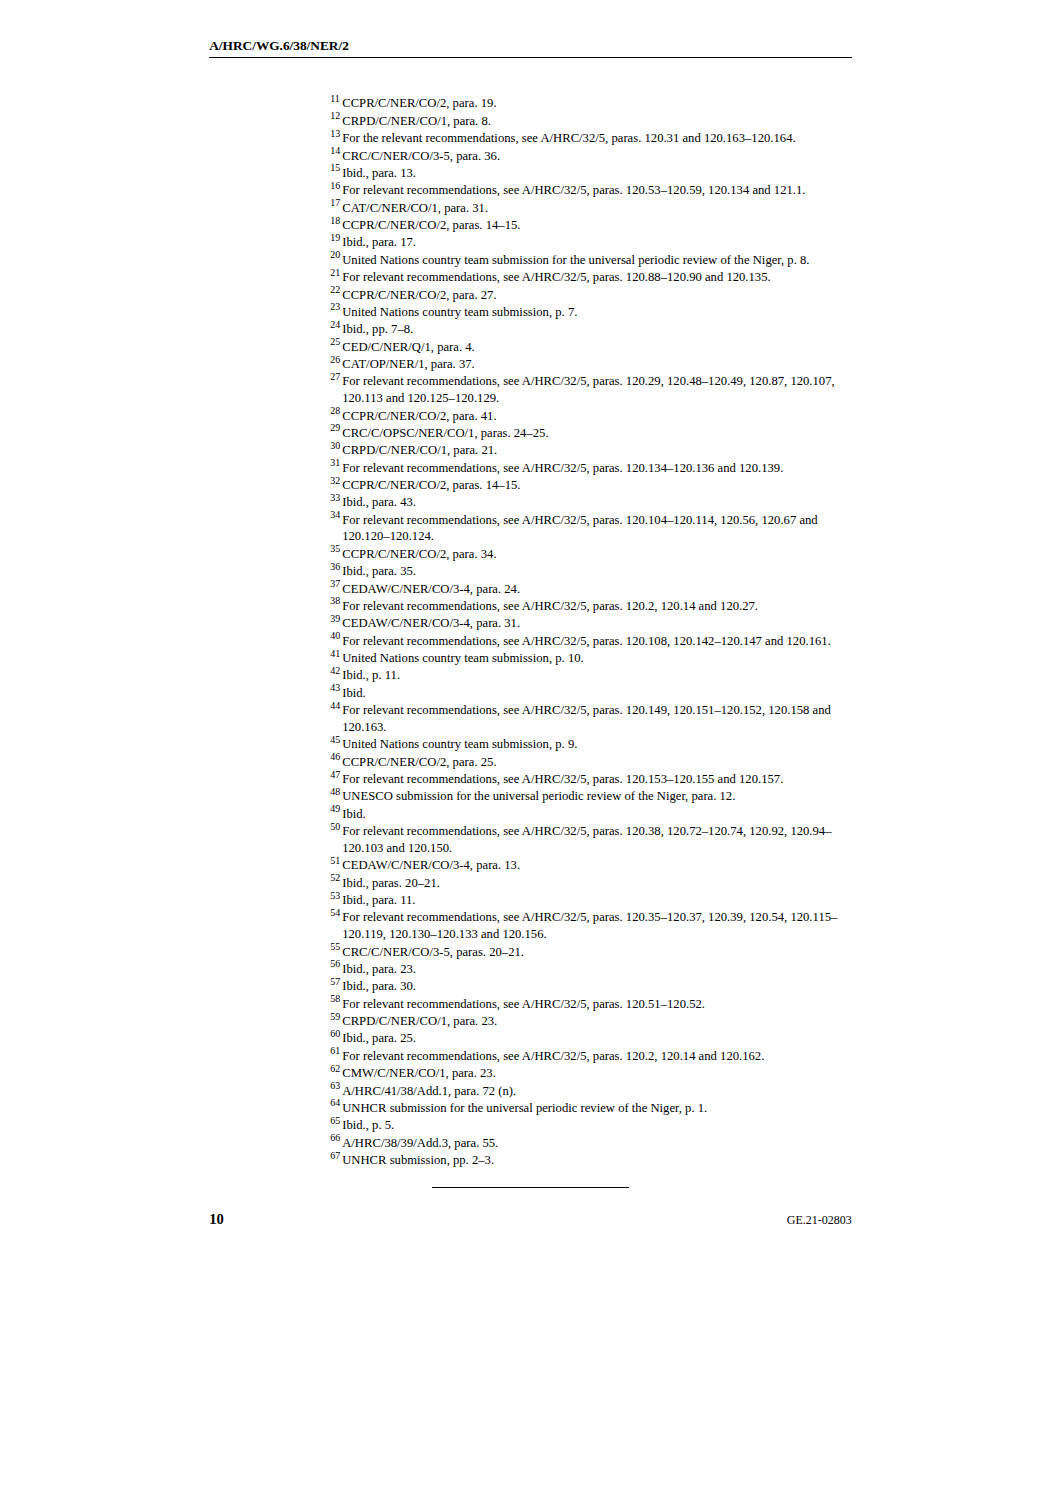A/HRC/WG.6/38/NER/2
CCPR/C/NER/CO/2, para. 19.
CRPD/C/NER/CO/1, para. 8.
For the relevant recommendations, see A/HRC/32/5, paras. 120.31 and 120.163–120.164.
CRC/C/NER/CO/3-5, para. 36.
Ibid., para. 13.
For relevant recommendations, see A/HRC/32/5, paras. 120.53–120.59, 120.134 and 121.1.
CAT/C/NER/CO/1, para. 31.
CCPR/C/NER/CO/2, paras. 14–15.
Ibid., para. 17.
United Nations country team submission for the universal periodic review of the Niger, p. 8.
For relevant recommendations, see A/HRC/32/5, paras. 120.88–120.90 and 120.135.
CCPR/C/NER/CO/2, para. 27.
United Nations country team submission, p. 7.
Ibid., pp. 7–8.
CED/C/NER/Q/1, para. 4.
CAT/OP/NER/1, para. 37.
For relevant recommendations, see A/HRC/32/5, paras. 120.29, 120.48–120.49, 120.87, 120.107, 120.113 and 120.125–120.129.
CCPR/C/NER/CO/2, para. 41.
CRC/C/OPSC/NER/CO/1, paras. 24–25.
CRPD/C/NER/CO/1, para. 21.
For relevant recommendations, see A/HRC/32/5, paras. 120.134–120.136 and 120.139.
CCPR/C/NER/CO/2, paras. 14–15.
Ibid., para. 43.
For relevant recommendations, see A/HRC/32/5, paras. 120.104–120.114, 120.56, 120.67 and 120.120–120.124.
CCPR/C/NER/CO/2, para. 34.
Ibid., para. 35.
CEDAW/C/NER/CO/3-4, para. 24.
For relevant recommendations, see A/HRC/32/5, paras. 120.2, 120.14 and 120.27.
CEDAW/C/NER/CO/3-4, para. 31.
For relevant recommendations, see A/HRC/32/5, paras. 120.108, 120.142–120.147 and 120.161.
United Nations country team submission, p. 10.
Ibid., p. 11.
Ibid.
For relevant recommendations, see A/HRC/32/5, paras. 120.149, 120.151–120.152, 120.158 and 120.163.
United Nations country team submission, p. 9.
CCPR/C/NER/CO/2, para. 25.
For relevant recommendations, see A/HRC/32/5, paras. 120.153–120.155 and 120.157.
UNESCO submission for the universal periodic review of the Niger, para. 12.
Ibid.
For relevant recommendations, see A/HRC/32/5, paras. 120.38, 120.72–120.74, 120.92, 120.94– 120.103 and 120.150.
CEDAW/C/NER/CO/3-4, para. 13.
Ibid., paras. 20–21.
Ibid., para. 11.
For relevant recommendations, see A/HRC/32/5, paras. 120.35–120.37, 120.39, 120.54, 120.115– 120.119, 120.130–120.133 and 120.156.
CRC/C/NER/CO/3-5, paras. 20–21.
Ibid., para. 23.
Ibid., para. 30.
For relevant recommendations, see A/HRC/32/5, paras. 120.51–120.52.
CRPD/C/NER/CO/1, para. 23.
Ibid., para. 25.
For relevant recommendations, see A/HRC/32/5, paras. 120.2, 120.14 and 120.162.
CMW/C/NER/CO/1, para. 23.
A/HRC/41/38/Add.1, para. 72 (n).
UNHCR submission for the universal periodic review of the Niger, p. 1.
Ibid., p. 5.
A/HRC/38/39/Add.3, para. 55.
UNHCR submission, pp. 2–3.
10 GE.21-02803